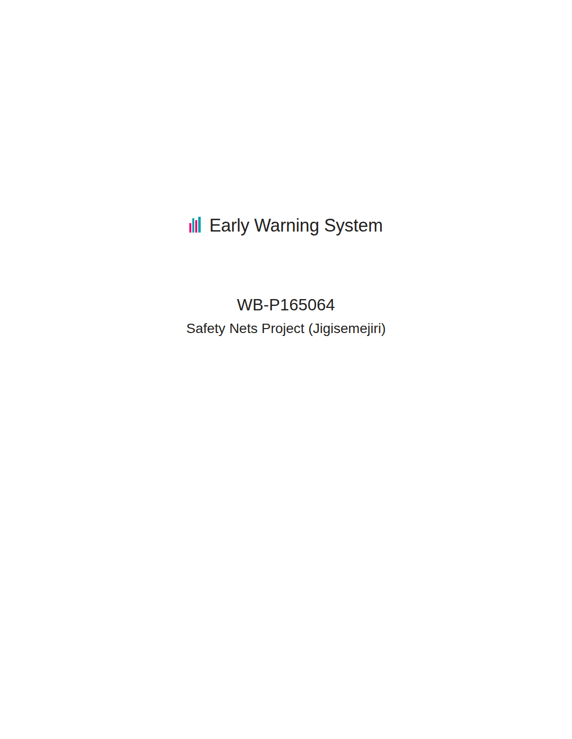Early Warning System
WB-P165064
Safety Nets Project (Jigisemejiri)